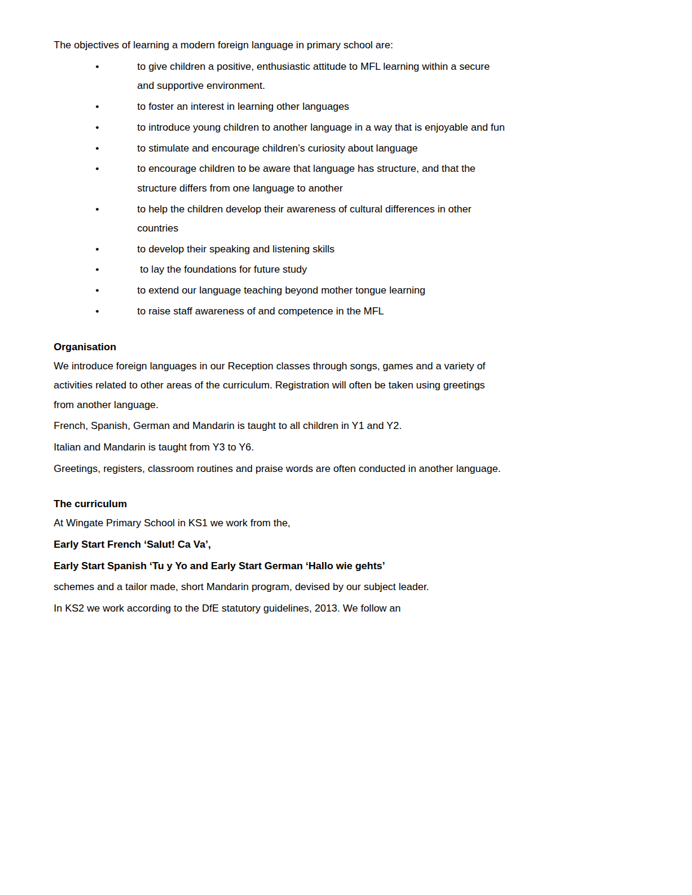The objectives of learning a modern foreign language in primary school are:
to give children a positive, enthusiastic attitude to MFL learning within a secure and supportive environment.
to foster an interest in learning other languages
to introduce young children to another language in a way that is enjoyable and fun
to stimulate and encourage children’s curiosity about language
to encourage children to be aware that language has structure, and that the structure differs from one language to another
to help the children develop their awareness of cultural differences in other countries
to develop their speaking and listening skills
to lay the foundations for future study
to extend our language teaching beyond mother tongue learning
to raise staff awareness of and competence in the MFL
Organisation
We introduce foreign languages in our Reception classes through songs, games and a variety of activities related to other areas of the curriculum. Registration will often be taken using greetings from another language.
French, Spanish, German and Mandarin is taught to all children in Y1 and Y2.
Italian and Mandarin is taught from Y3 to Y6.
Greetings, registers, classroom routines and praise words are often conducted in another language.
The curriculum
At Wingate Primary School in KS1 we work from the,
Early Start French ‘Salut! Ca Va’,
Early Start Spanish ‘Tu y Yo and Early Start German ‘Hallo wie gehts’
schemes and a tailor made, short Mandarin program, devised by our subject leader.
In KS2 we work according to the DfE statutory guidelines, 2013. We follow an